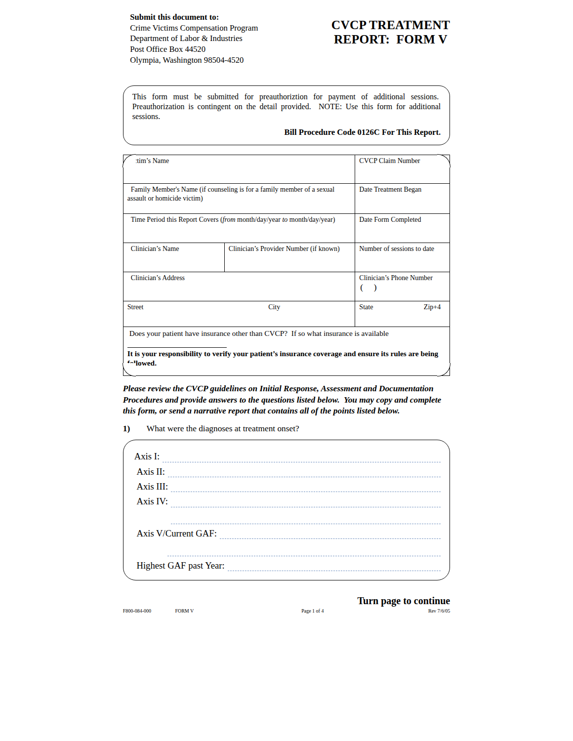Submit this document to:
Crime Victims Compensation Program
Department of Labor & Industries
Post Office Box 44520
Olympia, Washington 98504-4520
CVCP TREATMENT
REPORT: FORM V
This form must be submitted for preauthoriztion for payment of additional sessions. Preauthorization is contingent on the detail provided. NOTE: Use this form for additional sessions.
Bill Procedure Code 0126C For This Report.
| Victim’s Name | CVCP Claim Number |
| Family Member's Name (if counseling is for a family member of a sexual assault or homicide victim) | Date Treatment Began |
| Time Period this Report Covers ( from month/day/year to month/day/year) | Date Form Completed |
| Clinician’s Name | Clinician’s Provider Number (if known) | Number of sessions to date |
| Clinician’s Address | Clinician’s Phone Number ( ) |
| Street City | State Zip+4 |
| Does your patient have insurance other than CVCP? If so what insurance is available It is your responsibility to verify your patient’s insurance coverage and ensure its rules are being followed. |
Please review the CVCP guidelines on Initial Response, Assessment and Documentation Procedures and provide answers to the questions listed below. You may copy and complete this form, or send a narrative report that contains all of the points listed below.
1)
What were the diagnoses at treatment onset?
Axis I:
Axis II:
Axis III:
Axis IV:
Axis IV:
Axis V/Current GAF:
Axis V:
Highest GAF past Year:
Turn page to continue
F800-084-000
FORM V
Page 1 of 4
Rev 7/6/05